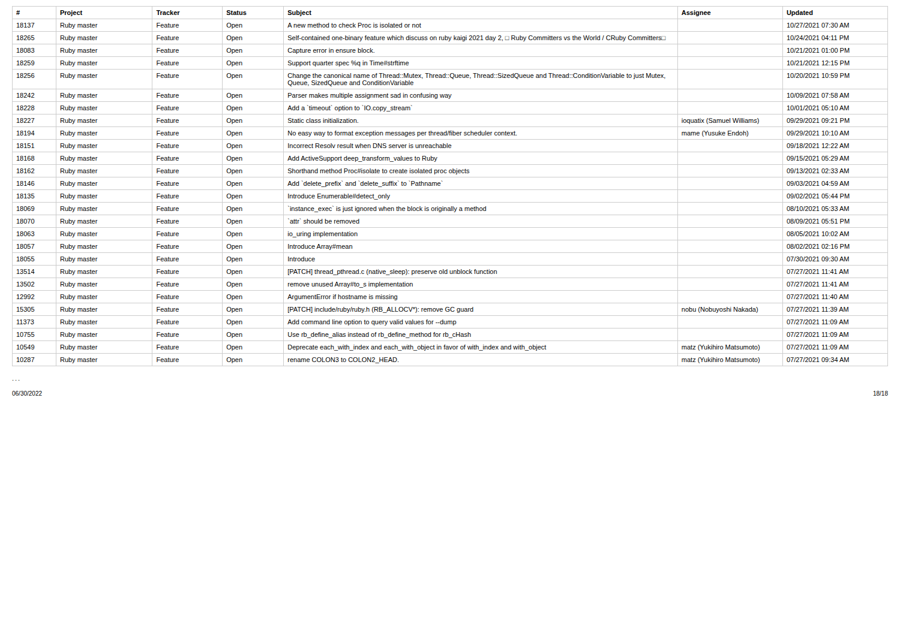| # | Project | Tracker | Status | Subject | Assignee | Updated |
| --- | --- | --- | --- | --- | --- | --- |
| 18137 | Ruby master | Feature | Open | A new method to check Proc is isolated or not | | 10/27/2021 07:30 AM |
| 18265 | Ruby master | Feature | Open | Self-contained one-binary feature which discuss on ruby kaigi 2021 day 2, □ Ruby Committers vs the World / CRuby Committers□ | | 10/24/2021 04:11 PM |
| 18083 | Ruby master | Feature | Open | Capture error in ensure block. | | 10/21/2021 01:00 PM |
| 18259 | Ruby master | Feature | Open | Support quarter spec %q in Time#strftime | | 10/21/2021 12:15 PM |
| 18256 | Ruby master | Feature | Open | Change the canonical name of Thread::Mutex, Thread::Queue, Thread::SizedQueue and Thread::ConditionVariable to just Mutex, Queue, SizedQueue and ConditionVariable | | 10/20/2021 10:59 PM |
| 18242 | Ruby master | Feature | Open | Parser makes multiple assignment sad in confusing way | | 10/09/2021 07:58 AM |
| 18228 | Ruby master | Feature | Open | Add a `timeout` option to `IO.copy_stream` | | 10/01/2021 05:10 AM |
| 18227 | Ruby master | Feature | Open | Static class initialization. | ioquatix (Samuel Williams) | 09/29/2021 09:21 PM |
| 18194 | Ruby master | Feature | Open | No easy way to format exception messages per thread/fiber scheduler context. | mame (Yusuke Endoh) | 09/29/2021 10:10 AM |
| 18151 | Ruby master | Feature | Open | Incorrect Resolv result when DNS server is unreachable | | 09/18/2021 12:22 AM |
| 18168 | Ruby master | Feature | Open | Add ActiveSupport deep_transform_values to Ruby | | 09/15/2021 05:29 AM |
| 18162 | Ruby master | Feature | Open | Shorthand method Proc#isolate to create isolated proc objects | | 09/13/2021 02:33 AM |
| 18146 | Ruby master | Feature | Open | Add `delete_prefix` and `delete_suffix` to `Pathname` | | 09/03/2021 04:59 AM |
| 18135 | Ruby master | Feature | Open | Introduce Enumerable#detect_only | | 09/02/2021 05:44 PM |
| 18069 | Ruby master | Feature | Open | `instance_exec` is just ignored when the block is originally a method | | 08/10/2021 05:33 AM |
| 18070 | Ruby master | Feature | Open | `attr` should be removed | | 08/09/2021 05:51 PM |
| 18063 | Ruby master | Feature | Open | io_uring implementation | | 08/05/2021 10:02 AM |
| 18057 | Ruby master | Feature | Open | Introduce Array#mean | | 08/02/2021 02:16 PM |
| 18055 | Ruby master | Feature | Open | Introduce | | 07/30/2021 09:30 AM |
| 13514 | Ruby master | Feature | Open | [PATCH] thread_pthread.c (native_sleep): preserve old unblock function | | 07/27/2021 11:41 AM |
| 13502 | Ruby master | Feature | Open | remove unused Array#to_s implementation | | 07/27/2021 11:41 AM |
| 12992 | Ruby master | Feature | Open | ArgumentError if hostname is missing | | 07/27/2021 11:40 AM |
| 15305 | Ruby master | Feature | Open | [PATCH] include/ruby/ruby.h (RB_ALLOCV*): remove GC guard | nobu (Nobuyoshi Nakada) | 07/27/2021 11:39 AM |
| 11373 | Ruby master | Feature | Open | Add command line option to query valid values for --dump | | 07/27/2021 11:09 AM |
| 10755 | Ruby master | Feature | Open | Use rb_define_alias instead of rb_define_method for rb_cHash | | 07/27/2021 11:09 AM |
| 10549 | Ruby master | Feature | Open | Deprecate each_with_index and each_with_object in favor of with_index and with_object | matz (Yukihiro Matsumoto) | 07/27/2021 11:09 AM |
| 10287 | Ruby master | Feature | Open | rename COLON3 to COLON2_HEAD. | matz (Yukihiro Matsumoto) | 07/27/2021 09:34 AM |
...
06/30/2022 18/18